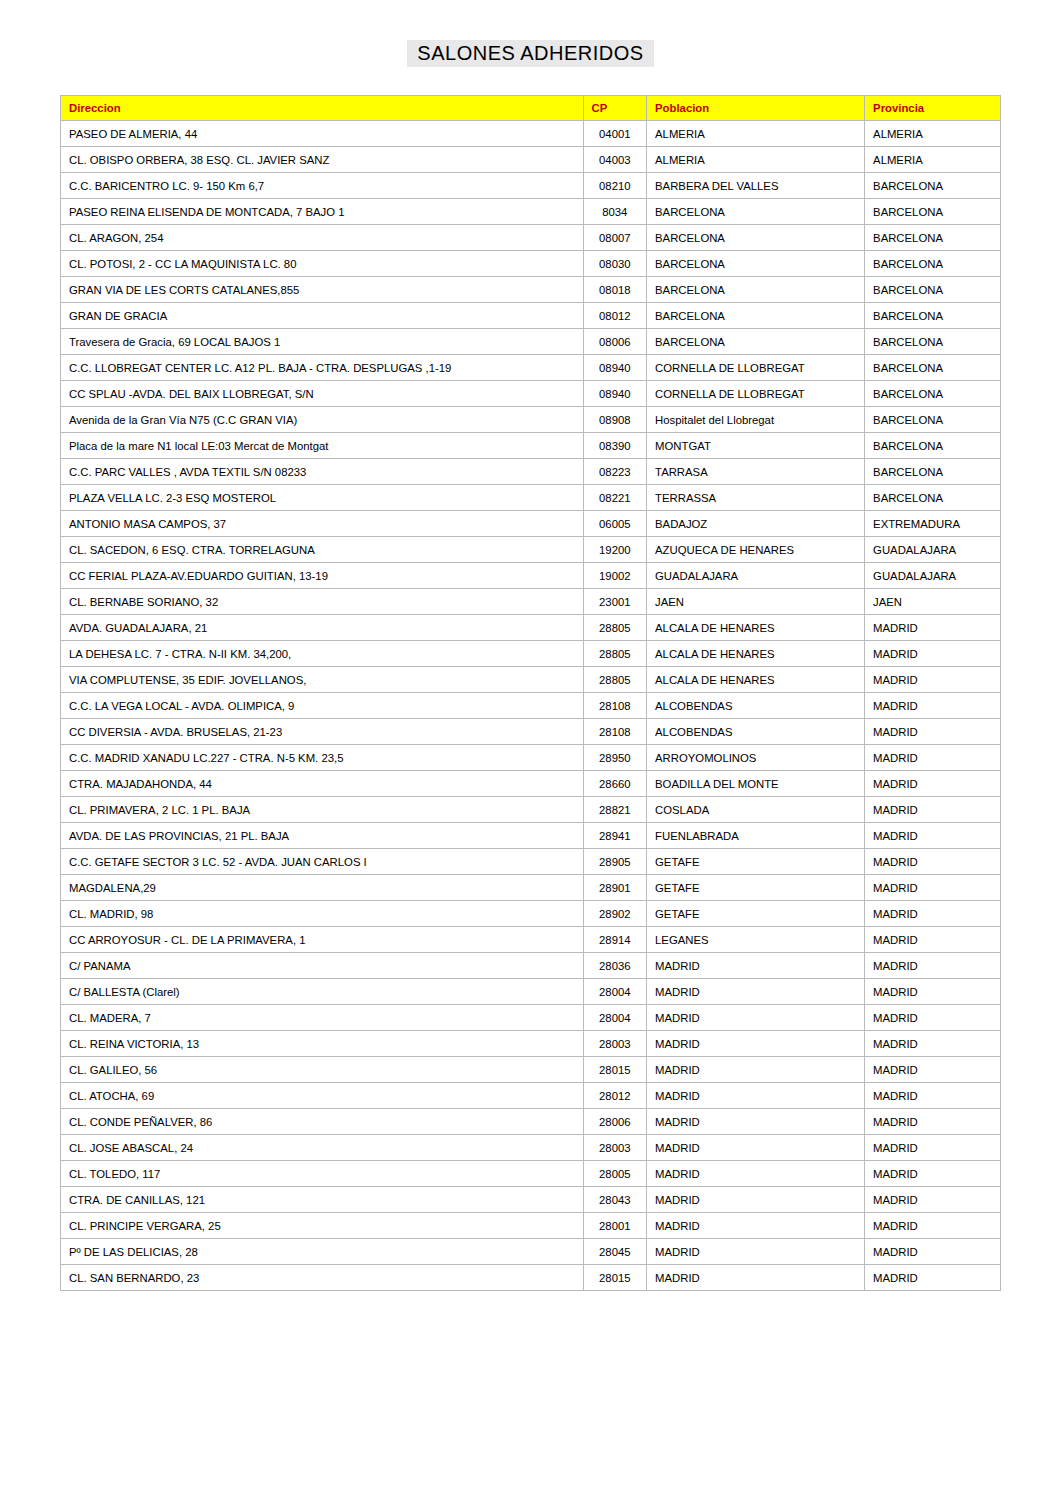SALONES ADHERIDOS
| Direccion | CP | Poblacion | Provincia |
| --- | --- | --- | --- |
| PASEO DE ALMERIA, 44 | 04001 | ALMERIA | ALMERIA |
| CL. OBISPO ORBERA, 38 ESQ. CL. JAVIER SANZ | 04003 | ALMERIA | ALMERIA |
| C.C. BARICENTRO LC. 9- 150 Km 6,7 | 08210 | BARBERA DEL VALLES | BARCELONA |
| PASEO REINA ELISENDA DE MONTCADA, 7 BAJO 1 | 8034 | BARCELONA | BARCELONA |
| CL. ARAGON, 254 | 08007 | BARCELONA | BARCELONA |
| CL. POTOSI, 2 - CC LA MAQUINISTA LC. 80 | 08030 | BARCELONA | BARCELONA |
| GRAN VIA DE LES CORTS CATALANES,855 | 08018 | BARCELONA | BARCELONA |
| GRAN DE GRACIA | 08012 | BARCELONA | BARCELONA |
| Travesera de Gracia, 69 LOCAL BAJOS 1 | 08006 | BARCELONA | BARCELONA |
| C.C. LLOBREGAT CENTER LC. A12 PL. BAJA - CTRA. DESPLUGAS ,1-19 | 08940 | CORNELLA DE LLOBREGAT | BARCELONA |
| CC SPLAU -AVDA. DEL BAIX LLOBREGAT, S/N | 08940 | CORNELLA DE LLOBREGAT | BARCELONA |
| Avenida de la Gran Vía N75 (C.C GRAN VIA) | 08908 | Hospitalet del Llobregat | BARCELONA |
| Placa de la mare N1 local LE:03 Mercat de Montgat | 08390 | MONTGAT | BARCELONA |
| C.C. PARC VALLES , AVDA TEXTIL S/N 08233 | 08223 | TARRASA | BARCELONA |
| PLAZA VELLA LC. 2-3 ESQ MOSTEROL | 08221 | TERRASSA | BARCELONA |
| ANTONIO MASA CAMPOS, 37 | 06005 | BADAJOZ | EXTREMADURA |
| CL. SACEDON, 6 ESQ. CTRA. TORRELAGUNA | 19200 | AZUQUECA DE HENARES | GUADALAJARA |
| CC FERIAL PLAZA-AV.EDUARDO GUITIAN, 13-19 | 19002 | GUADALAJARA | GUADALAJARA |
| CL. BERNABE SORIANO, 32 | 23001 | JAEN | JAEN |
| AVDA. GUADALAJARA, 21 | 28805 | ALCALA DE HENARES | MADRID |
| LA DEHESA LC. 7 - CTRA. N-II KM. 34,200, | 28805 | ALCALA DE HENARES | MADRID |
| VIA COMPLUTENSE, 35 EDIF. JOVELLANOS, | 28805 | ALCALA DE HENARES | MADRID |
| C.C. LA VEGA LOCAL - AVDA. OLIMPICA, 9 | 28108 | ALCOBENDAS | MADRID |
| CC DIVERSIA - AVDA. BRUSELAS, 21-23 | 28108 | ALCOBENDAS | MADRID |
| C.C. MADRID XANADU LC.227 - CTRA. N-5 KM. 23,5 | 28950 | ARROYOMOLINOS | MADRID |
| CTRA. MAJADAHONDA, 44 | 28660 | BOADILLA DEL MONTE | MADRID |
| CL. PRIMAVERA, 2 LC. 1 PL. BAJA | 28821 | COSLADA | MADRID |
| AVDA. DE LAS PROVINCIAS, 21 PL. BAJA | 28941 | FUENLABRADA | MADRID |
| C.C. GETAFE SECTOR 3 LC. 52 - AVDA. JUAN CARLOS I | 28905 | GETAFE | MADRID |
| MAGDALENA,29 | 28901 | GETAFE | MADRID |
| CL. MADRID, 98 | 28902 | GETAFE | MADRID |
| CC ARROYOSUR - CL. DE LA PRIMAVERA, 1 | 28914 | LEGANES | MADRID |
| C/ PANAMA | 28036 | MADRID | MADRID |
| C/ BALLESTA (Clarel) | 28004 | MADRID | MADRID |
| CL. MADERA, 7 | 28004 | MADRID | MADRID |
| CL. REINA VICTORIA, 13 | 28003 | MADRID | MADRID |
| CL. GALILEO, 56 | 28015 | MADRID | MADRID |
| CL. ATOCHA, 69 | 28012 | MADRID | MADRID |
| CL. CONDE PEÑALVER, 86 | 28006 | MADRID | MADRID |
| CL. JOSE ABASCAL, 24 | 28003 | MADRID | MADRID |
| CL. TOLEDO, 117 | 28005 | MADRID | MADRID |
| CTRA. DE CANILLAS, 121 | 28043 | MADRID | MADRID |
| CL. PRINCIPE VERGARA, 25 | 28001 | MADRID | MADRID |
| Pº DE LAS DELICIAS, 28 | 28045 | MADRID | MADRID |
| CL. SAN BERNARDO, 23 | 28015 | MADRID | MADRID |